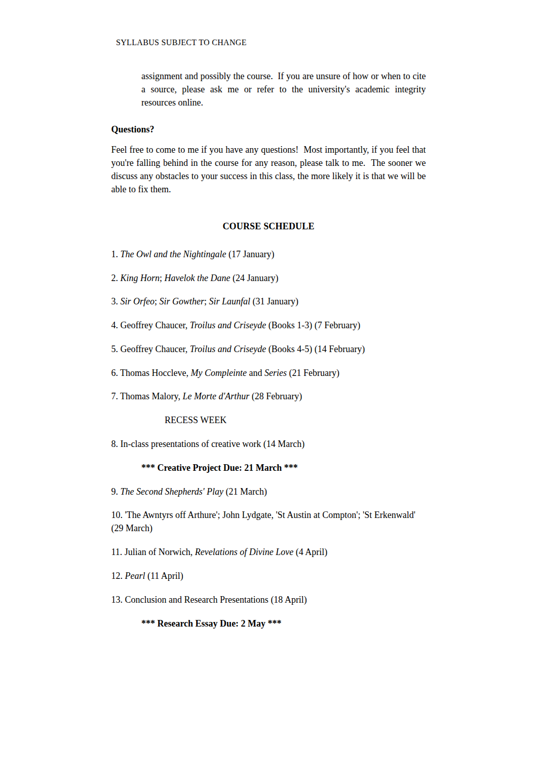SYLLABUS SUBJECT TO CHANGE
assignment and possibly the course. If you are unsure of how or when to cite a source, please ask me or refer to the university's academic integrity resources online.
Questions?
Feel free to come to me if you have any questions! Most importantly, if you feel that you're falling behind in the course for any reason, please talk to me. The sooner we discuss any obstacles to your success in this class, the more likely it is that we will be able to fix them.
COURSE SCHEDULE
1. The Owl and the Nightingale (17 January)
2. King Horn; Havelok the Dane (24 January)
3. Sir Orfeo; Sir Gowther; Sir Launfal (31 January)
4. Geoffrey Chaucer, Troilus and Criseyde (Books 1-3) (7 February)
5. Geoffrey Chaucer, Troilus and Criseyde (Books 4-5) (14 February)
6. Thomas Hoccleve, My Compleinte and Series (21 February)
7. Thomas Malory, Le Morte d'Arthur (28 February)
RECESS WEEK
8. In-class presentations of creative work (14 March)
*** Creative Project Due: 21 March ***
9. The Second Shepherds' Play (21 March)
10. 'The Awntyrs off Arthure'; John Lydgate, 'St Austin at Compton'; 'St Erkenwald' (29 March)
11. Julian of Norwich, Revelations of Divine Love (4 April)
12. Pearl (11 April)
13. Conclusion and Research Presentations (18 April)
*** Research Essay Due: 2 May ***